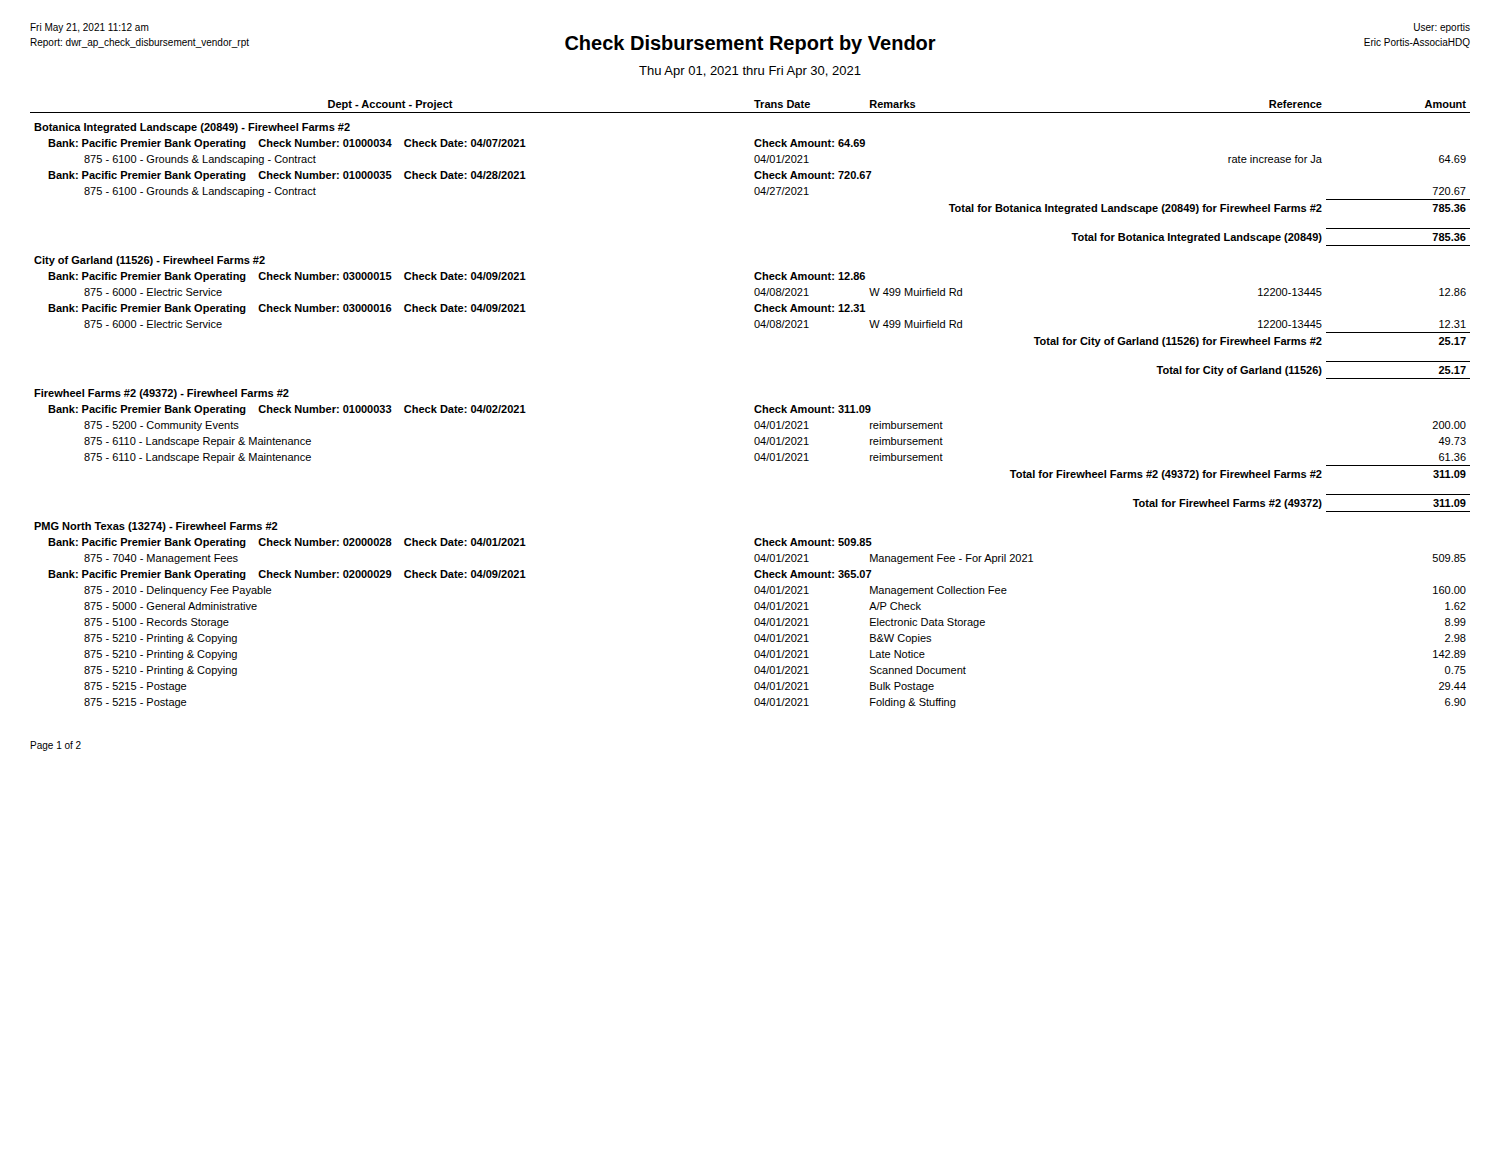Fri May 21, 2021 11:12 am
Report: dwr_ap_check_disbursement_vendor_rpt
User: eportis
Eric Portis-AssociaHDQ
Check Disbursement Report by Vendor
Thu Apr 01, 2021 thru Fri Apr 30, 2021
| Dept - Account - Project | Trans Date | Remarks | Reference | Amount |
| --- | --- | --- | --- | --- |
| Botanica Integrated Landscape (20849) - Firewheel Farms #2 |
| Bank: Pacific Premier Bank Operating Check Number: 01000034 Check Date: 04/07/2021 | Check Amount: 64.69 | | |
| 875 - 6100 - Grounds & Landscaping - Contract | 04/01/2021 | | rate increase for Ja | 64.69 |
| Bank: Pacific Premier Bank Operating Check Number: 01000035 Check Date: 04/28/2021 | Check Amount: 720.67 | | |
| 875 - 6100 - Grounds & Landscaping - Contract | 04/27/2021 | | | 720.67 |
| Total for Botanica Integrated Landscape (20849) for Firewheel Farms #2 | 785.36 |
| Total for Botanica Integrated Landscape (20849) | 785.36 |
| City of Garland (11526) - Firewheel Farms #2 |
| Bank: Pacific Premier Bank Operating Check Number: 03000015 Check Date: 04/09/2021 | Check Amount: 12.86 | | |
| 875 - 6000 - Electric Service | 04/08/2021 | W 499 Muirfield Rd | 12200-13445 | 12.86 |
| Bank: Pacific Premier Bank Operating Check Number: 03000016 Check Date: 04/09/2021 | Check Amount: 12.31 | | |
| 875 - 6000 - Electric Service | 04/08/2021 | W 499 Muirfield Rd | 12200-13445 | 12.31 |
| Total for City of Garland (11526) for Firewheel Farms #2 | 25.17 |
| Total for City of Garland (11526) | 25.17 |
| Firewheel Farms #2 (49372) - Firewheel Farms #2 |
| Bank: Pacific Premier Bank Operating Check Number: 01000033 Check Date: 04/02/2021 | Check Amount: 311.09 | | |
| 875 - 5200 - Community Events | 04/01/2021 | reimbursement | | 200.00 |
| 875 - 6110 - Landscape Repair & Maintenance | 04/01/2021 | reimbursement | | 49.73 |
| 875 - 6110 - Landscape Repair & Maintenance | 04/01/2021 | reimbursement | | 61.36 |
| Total for Firewheel Farms #2 (49372) for Firewheel Farms #2 | 311.09 |
| Total for Firewheel Farms #2 (49372) | 311.09 |
| PMG North Texas (13274) - Firewheel Farms #2 |
| Bank: Pacific Premier Bank Operating Check Number: 02000028 Check Date: 04/01/2021 | Check Amount: 509.85 | | |
| 875 - 7040 - Management Fees | 04/01/2021 | Management Fee - For April 2021 | | 509.85 |
| Bank: Pacific Premier Bank Operating Check Number: 02000029 Check Date: 04/09/2021 | Check Amount: 365.07 | | |
| 875 - 2010 - Delinquency Fee Payable | 04/01/2021 | Management Collection Fee | | 160.00 |
| 875 - 5000 - General Administrative | 04/01/2021 | A/P Check | | 1.62 |
| 875 - 5100 - Records Storage | 04/01/2021 | Electronic Data Storage | | 8.99 |
| 875 - 5210 - Printing & Copying | 04/01/2021 | B&W Copies | | 2.98 |
| 875 - 5210 - Printing & Copying | 04/01/2021 | Late Notice | | 142.89 |
| 875 - 5210 - Printing & Copying | 04/01/2021 | Scanned Document | | 0.75 |
| 875 - 5215 - Postage | 04/01/2021 | Bulk Postage | | 29.44 |
| 875 - 5215 - Postage | 04/01/2021 | Folding & Stuffing | | 6.90 |
Page 1 of 2